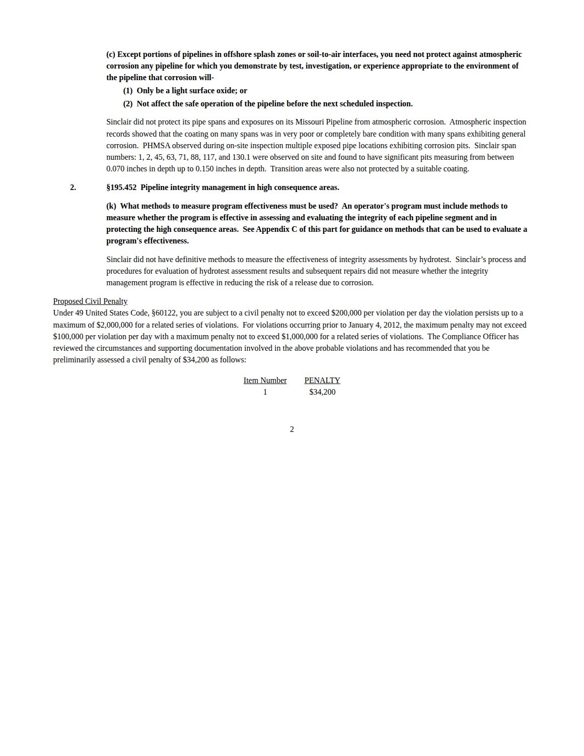(c) Except portions of pipelines in offshore splash zones or soil-to-air interfaces, you need not protect against atmospheric corrosion any pipeline for which you demonstrate by test, investigation, or experience appropriate to the environment of the pipeline that corrosion will-
(1) Only be a light surface oxide; or
(2) Not affect the safe operation of the pipeline before the next scheduled inspection.
Sinclair did not protect its pipe spans and exposures on its Missouri Pipeline from atmospheric corrosion. Atmospheric inspection records showed that the coating on many spans was in very poor or completely bare condition with many spans exhibiting general corrosion. PHMSA observed during on-site inspection multiple exposed pipe locations exhibiting corrosion pits. Sinclair span numbers: 1, 2, 45, 63, 71, 88, 117, and 130.1 were observed on site and found to have significant pits measuring from between 0.070 inches in depth up to 0.150 inches in depth. Transition areas were also not protected by a suitable coating.
2.
§195.452 Pipeline integrity management in high consequence areas.
(k) What methods to measure program effectiveness must be used? An operator's program must include methods to measure whether the program is effective in assessing and evaluating the integrity of each pipeline segment and in protecting the high consequence areas. See Appendix C of this part for guidance on methods that can be used to evaluate a program's effectiveness.
Sinclair did not have definitive methods to measure the effectiveness of integrity assessments by hydrotest. Sinclair’s process and procedures for evaluation of hydrotest assessment results and subsequent repairs did not measure whether the integrity management program is effective in reducing the risk of a release due to corrosion.
Proposed Civil Penalty
Under 49 United States Code, §60122, you are subject to a civil penalty not to exceed $200,000 per violation per day the violation persists up to a maximum of $2,000,000 for a related series of violations. For violations occurring prior to January 4, 2012, the maximum penalty may not exceed $100,000 per violation per day with a maximum penalty not to exceed $1,000,000 for a related series of violations. The Compliance Officer has reviewed the circumstances and supporting documentation involved in the above probable violations and has recommended that you be preliminarily assessed a civil penalty of $34,200 as follows:
| Item Number | PENALTY |
| --- | --- |
| 1 | $34,200 |
2